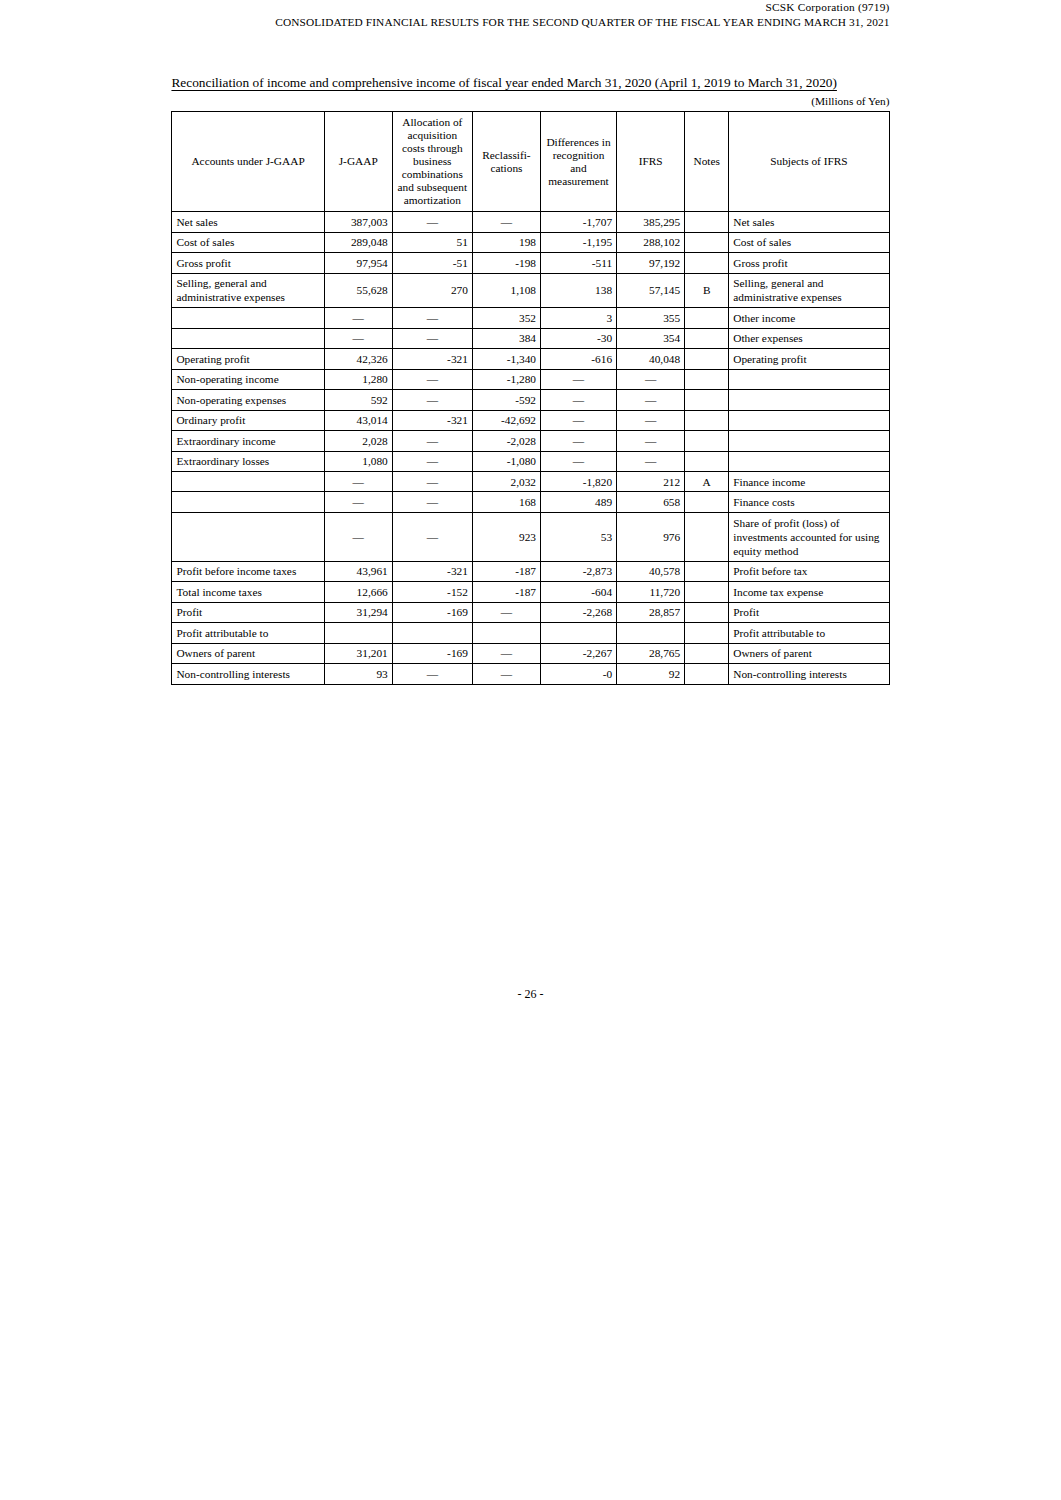SCSK Corporation (9719)
CONSOLIDATED FINANCIAL RESULTS FOR THE SECOND QUARTER OF THE FISCAL YEAR ENDING MARCH 31, 2021
Reconciliation of income and comprehensive income of fiscal year ended March 31, 2020 (April 1, 2019 to March 31, 2020)
(Millions of Yen)
| Accounts under J-GAAP | J-GAAP | Allocation of acquisition costs through business combinations and subsequent amortization | Reclassifi- cations | Differences in recognition and measurement | IFRS | Notes | Subjects of IFRS |
| --- | --- | --- | --- | --- | --- | --- | --- |
| Net sales | 387,003 | — | — | -1,707 | 385,295 | | Net sales |
| Cost of sales | 289,048 | 51 | 198 | -1,195 | 288,102 | | Cost of sales |
| Gross profit | 97,954 | -51 | -198 | -511 | 97,192 | | Gross profit |
| Selling, general and administrative expenses | 55,628 | 270 | 1,108 | 138 | 57,145 | B | Selling, general and administrative expenses |
| | — | — | 352 | 3 | 355 | | Other income |
| | — | — | 384 | -30 | 354 | | Other expenses |
| Operating profit | 42,326 | -321 | -1,340 | -616 | 40,048 | | Operating profit |
| Non-operating income | 1,280 | — | -1,280 | — | — | | |
| Non-operating expenses | 592 | — | -592 | — | — | | |
| Ordinary profit | 43,014 | -321 | -42,692 | — | — | | |
| Extraordinary income | 2,028 | — | -2,028 | — | — | | |
| Extraordinary losses | 1,080 | — | -1,080 | — | — | | |
| | — | — | 2,032 | -1,820 | 212 | A | Finance income |
| | — | — | 168 | 489 | 658 | | Finance costs |
| | — | — | 923 | 53 | 976 | | Share of profit (loss) of investments accounted for using equity method |
| Profit before income taxes | 43,961 | -321 | -187 | -2,873 | 40,578 | | Profit before tax |
| Total income taxes | 12,666 | -152 | -187 | -604 | 11,720 | | Income tax expense |
| Profit | 31,294 | -169 | — | -2,268 | 28,857 | | Profit |
| Profit attributable to | | | | | | | Profit attributable to |
| Owners of parent | 31,201 | -169 | — | -2,267 | 28,765 | | Owners of parent |
| Non-controlling interests | 93 | — | — | -0 | 92 | | Non-controlling interests |
- 26 -